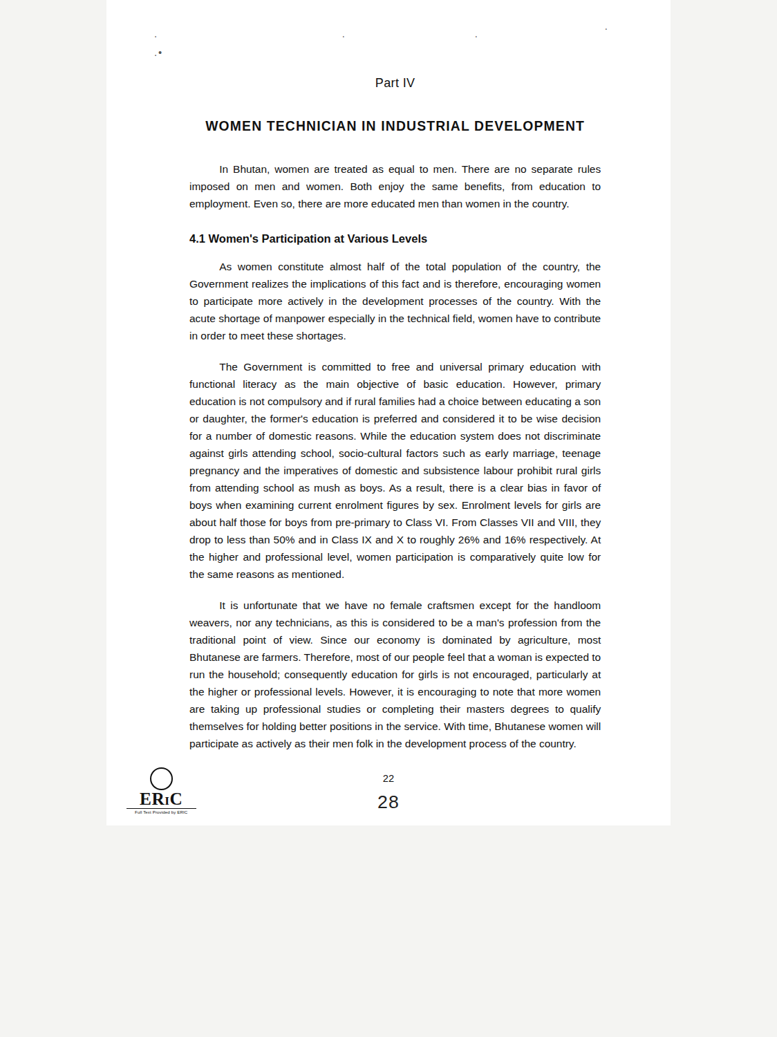. . • . . .
Part IV
WOMEN TECHNICIAN IN INDUSTRIAL DEVELOPMENT
In Bhutan, women are treated as equal to men. There are no separate rules imposed on men and women. Both enjoy the same benefits, from education to employment. Even so, there are more educated men than women in the country.
4.1 Women's Participation at Various Levels
As women constitute almost half of the total population of the country, the Government realizes the implications of this fact and is therefore, encouraging women to participate more actively in the development processes of the country. With the acute shortage of manpower especially in the technical field, women have to contribute in order to meet these shortages.
The Government is committed to free and universal primary education with functional literacy as the main objective of basic education. However, primary education is not compulsory and if rural families had a choice between educating a son or daughter, the former's education is preferred and considered it to be wise decision for a number of domestic reasons. While the education system does not discriminate against girls attending school, socio-cultural factors such as early marriage, teenage pregnancy and the imperatives of domestic and subsistence labour prohibit rural girls from attending school as mush as boys. As a result, there is a clear bias in favor of boys when examining current enrolment figures by sex. Enrolment levels for girls are about half those for boys from pre-primary to Class VI. From Classes VII and VIII, they drop to less than 50% and in Class IX and X to roughly 26% and 16% respectively. At the higher and professional level, women participation is comparatively quite low for the same reasons as mentioned.
It is unfortunate that we have no female craftsmen except for the handloom weavers, nor any technicians, as this is considered to be a man's profession from the traditional point of view. Since our economy is dominated by agriculture, most Bhutanese are farmers. Therefore, most of our people feel that a woman is expected to run the household; consequently education for girls is not encouraged, particularly at the higher or professional levels. However, it is encouraging to note that more women are taking up professional studies or completing their masters degrees to qualify themselves for holding better positions in the service. With time, Bhutanese women will participate as actively as their men folk in the development process of the country.
22
28
ERIC
Full Text Provided by ERIC